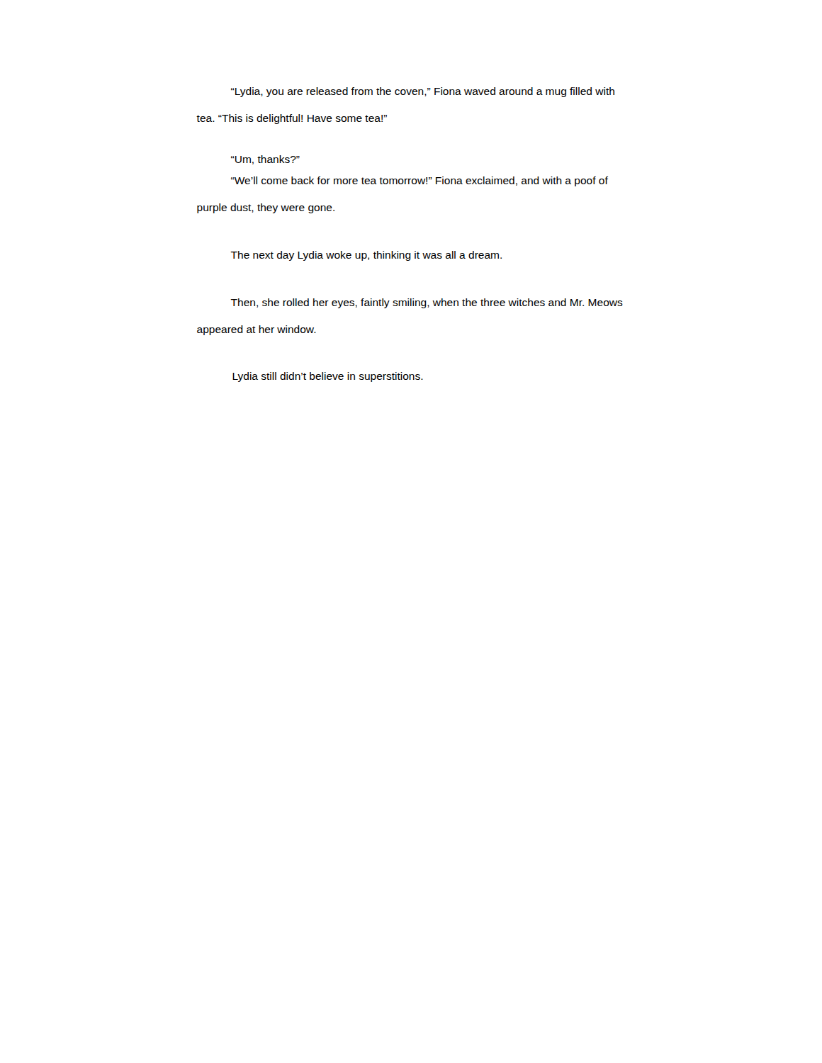“Lydia, you are released from the coven,” Fiona waved around a mug filled with tea. “This is delightful! Have some tea!”
“Um, thanks?”
“We’ll come back for more tea tomorrow!” Fiona exclaimed, and with a poof of purple dust, they were gone.
The next day Lydia woke up, thinking it was all a dream.
Then, she rolled her eyes, faintly smiling, when the three witches and Mr. Meows appeared at her window.
Lydia still didn’t believe in superstitions.